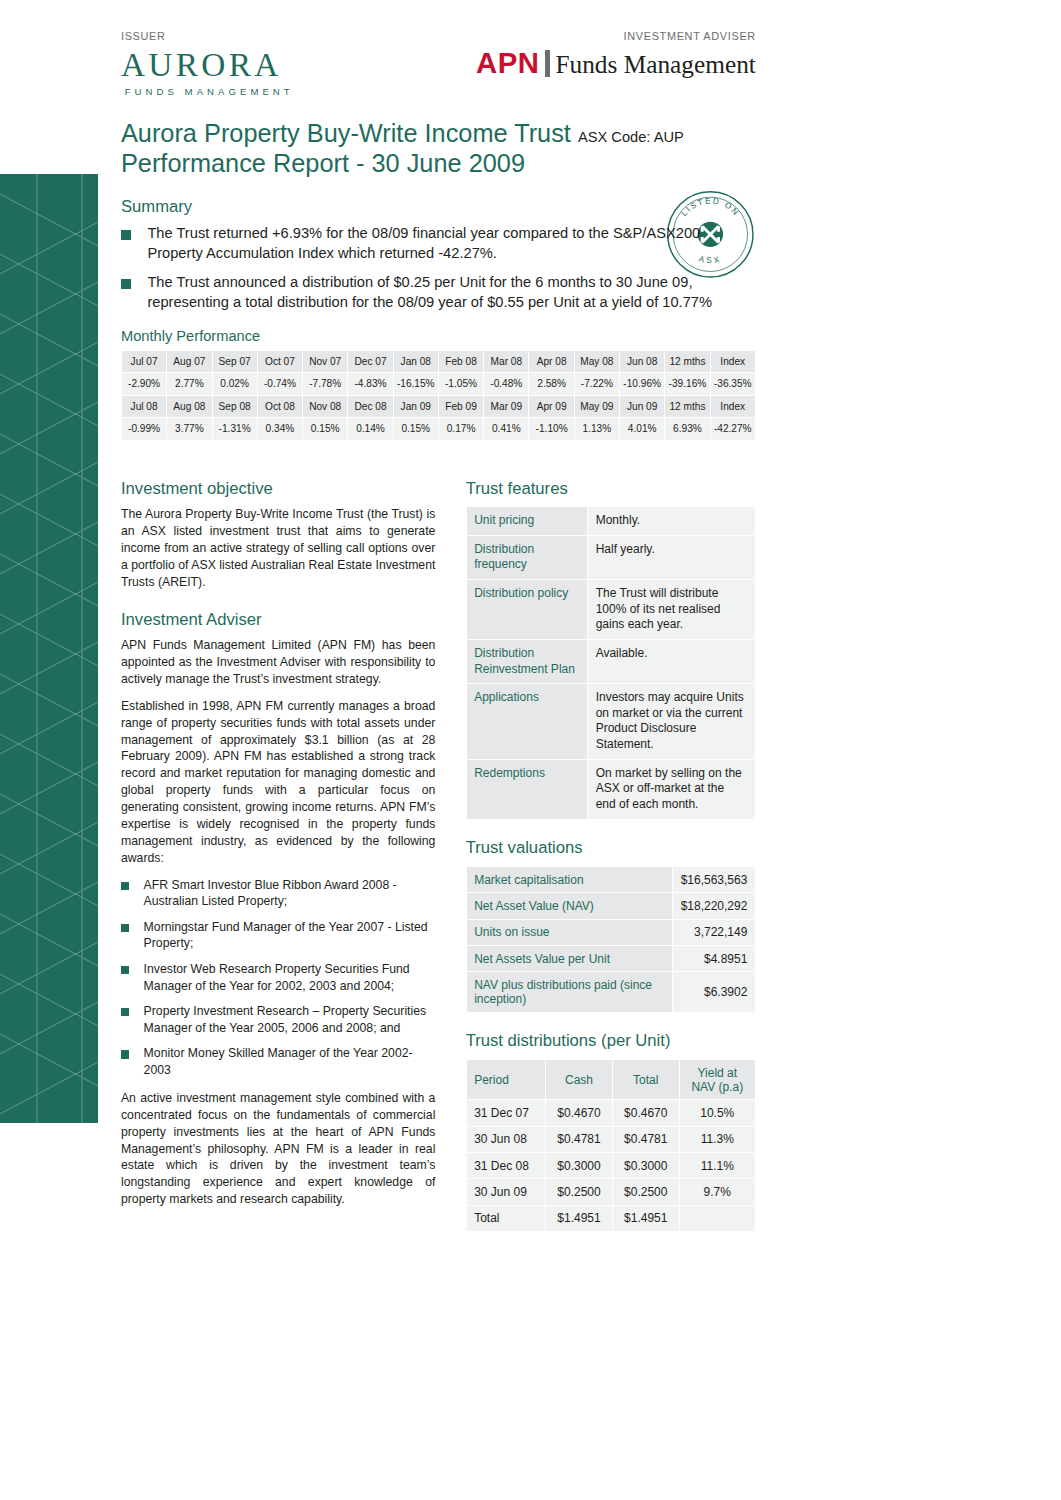Issuer
AURORA
FUNDS MANAGEMENT
Investment Adviser
APN Funds Management
Aurora Property Buy-Write Income Trust ASX Code: AUP Performance Report - 30 June 2009
Summary
LISTED ON ASX
The Trust returned +6.93% for the 08/09 financial year compared to the S&P/ASX200 Property Accumulation Index which returned -42.27%.
The Trust announced a distribution of $0.25 per Unit for the 6 months to 30 June 09, representing a total distribution for the 08/09 year of $0.55 per Unit at a yield of 10.77%
Monthly Performance
| Jul 07 | Aug 07 | Sep 07 | Oct 07 | Nov 07 | Dec 07 | Jan 08 | Feb 08 | Mar 08 | Apr 08 | May 08 | Jun 08 | 12 mths | Index |
| --- | --- | --- | --- | --- | --- | --- | --- | --- | --- | --- | --- | --- | --- |
| -2.90% | 2.77% | 0.02% | -0.74% | -7.78% | -4.83% | -16.15% | -1.05% | -0.48% | 2.58% | -7.22% | -10.96% | -39.16% | -36.35% |
| Jul 08 | Aug 08 | Sep 08 | Oct 08 | Nov 08 | Dec 08 | Jan 09 | Feb 09 | Mar 09 | Apr 09 | May 09 | Jun 09 | 12 mths | Index |
| -0.99% | 3.77% | -1.31% | 0.34% | 0.15% | 0.14% | 0.15% | 0.17% | 0.41% | -1.10% | 1.13% | 4.01% | 6.93% | -42.27% |
Investment objective
The Aurora Property Buy-Write Income Trust (the Trust) is an ASX listed investment trust that aims to generate income from an active strategy of selling call options over a portfolio of ASX listed Australian Real Estate Investment Trusts (AREIT).
Investment Adviser
APN Funds Management Limited (APN FM) has been appointed as the Investment Adviser with responsibility to actively manage the Trust’s investment strategy.
Established in 1998, APN FM currently manages a broad range of property securities funds with total assets under management of approximately $3.1 billion (as at 28 February 2009). APN FM has established a strong track record and market reputation for managing domestic and global property funds with a particular focus on generating consistent, growing income returns. APN FM’s expertise is widely recognised in the property funds management industry, as evidenced by the following awards:
AFR Smart Investor Blue Ribbon Award 2008 - Australian Listed Property;
Morningstar Fund Manager of the Year 2007 - Listed Property;
Investor Web Research Property Securities Fund Manager of the Year for 2002, 2003 and 2004;
Property Investment Research – Property Securities Manager of the Year 2005, 2006 and 2008; and
Monitor Money Skilled Manager of the Year 2002-2003
An active investment management style combined with a concentrated focus on the fundamentals of commercial property investments lies at the heart of APN Funds Management’s philosophy. APN FM is a leader in real estate which is driven by the investment team’s longstanding experience and expert knowledge of property markets and research capability.
Trust features
| Unit pricing | Monthly. |
| Distribution frequency | Half yearly. |
| Distribution policy | The Trust will distribute 100% of its net realised gains each year. |
| Distribution Reinvestment Plan | Available. |
| Applications | Investors may acquire Units on market or via the current Product Disclosure Statement. |
| Redemptions | On market by selling on the ASX or off-market at the end of each month. |
Trust valuations
| Market capitalisation | $16,563,563 |
| Net Asset Value (NAV) | $18,220,292 |
| Units on issue | 3,722,149 |
| Net Assets Value per Unit | $4.8951 |
| NAV plus distributions paid (since inception) | $6.3902 |
Trust distributions (per Unit)
| Period | Cash | Total | Yield at NAV (p.a) |
| --- | --- | --- | --- |
| 31 Dec 07 | $0.4670 | $0.4670 | 10.5% |
| 30 Jun 08 | $0.4781 | $0.4781 | 11.3% |
| 31 Dec 08 | $0.3000 | $0.3000 | 11.1% |
| 30 Jun 09 | $0.2500 | $0.2500 | 9.7% |
| Total | $1.4951 | $1.4951 | |